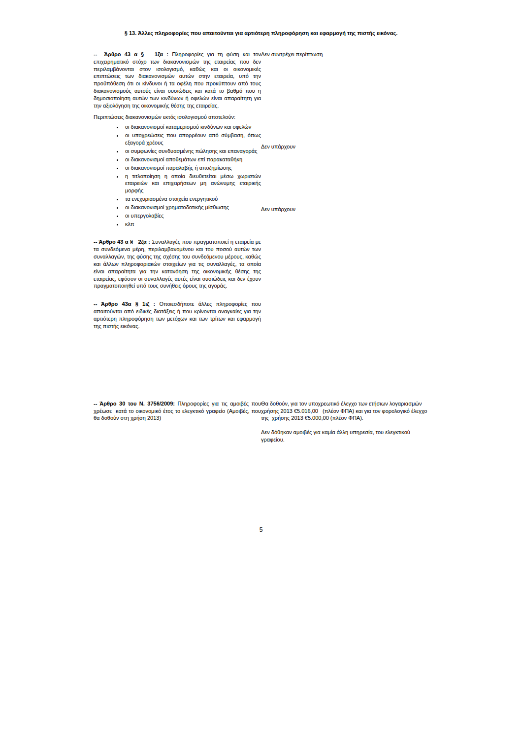§ 13. Άλλες πληροφορίες που απαιτούνται για αρτιότερη πληροφόρηση και εφαρμογή της πιστής εικόνας.
| -- Άρθρο 43 α § 1ζα : Πληροφορίες για τη φύση και τον επιχειρηματικό στόχο των διακανονισμών της εταιρείας που δεν περιλαμβάνονται στον ισολογισμό, καθώς και οι οικονομικές επιπτώσεις των διακανονισμών αυτών στην εταιρεία, υπό την προϋπόθεση ότι οι κίνδυνοι ή τα οφέλη που προκύπτουν από τους διακανονισμούς αυτούς είναι ουσιώδεις και κατά το βαθμό που η δημοσιοποίηση αυτών των κινδύνων ή οφελών είναι απαραίτητη για την αξιολόγηση της οικονομικής θέσης της εταιρείας. Περιπτώσεις διακανονισμών εκτός ισολογισμού αποτελούν: οι διακανονισμοί καταμερισμού κινδύνων και οφελών οι υποχρεώσεις που απορρέουν από σύμβαση, όπως εξαγορά χρέους οι συμφωνίες συνδυασμένης πώλησης και επαναγοράς οι διακανονισμοί αποθεμάτων επί παρακαταθήκη οι διακανονισμοί παραλαβής ή αποζημίωσης η τιτλοποίηση η οποία διευθετείται μέσω χωριστών εταιρειών και επιχειρήσεων μη ανώνυμης εταιρικής μορφής τα ενεχυριασμένα στοιχεία ενεργητικού οι διακανονισμοί χρηματοδοτικής μίσθωσης οι υπεργολαβίες κλπ -- Άρθρο 43 α § 2ζα : Συναλλαγές που πραγματοποιεί η εταιρεία με τα συνδεόμενα μέρη, περιλαμβανομένου και του ποσού αυτών των συναλλαγών, της φύσης της σχέσης του συνδεόμενου μέρους, καθώς και άλλων πληροφοριακών στοιχείων για τις συναλλαγές, τα οποία είναι απαραίτητα για την κατανόηση της οικονομικής θέσης της εταιρείας, εφόσον οι συναλλαγές αυτές είναι ουσιώδεις και δεν έχουν πραγματοποιηθεί υπό τους συνήθεις όρους της αγοράς. -- Άρθρο 43α § 1ιζ : Οποιεσδήποτε άλλες πληροφορίες που απαιτούνται από ειδικές διατάξεις ή που κρίνονται αναγκαίες για την αρτιότερη πληροφόρηση των μετόχων και των τρίτων και εφαρμογή της πιστής εικόνας. | Δεν συντρέχει περίπτωση Δεν υπάρχουν Δεν υπάρχουν |
| -- Άρθρο 30 του Ν. 3756/2009: Πληροφορίες για τις αμοιβές που χρέωσε κατά το οικονομικό έτος το ελεγκτικό γραφείο (Αμοιβές, που θα δοθούν στη χρήση 2013) | Θα δοθούν, για τον υποχρεωτικό έλεγχο των ετήσιων λογαριασμών χρήσης 2013 €5.016,00 (πλέον ΦΠΑ) και για τον φορολογικό έλεγχο της χρήσης 2013 €5.000,00 (πλέον ΦΠΑ). Δεν δόθηκαν αμοιβές για καμία άλλη υπηρεσία, του ελεγκτικού γραφείου. |
5